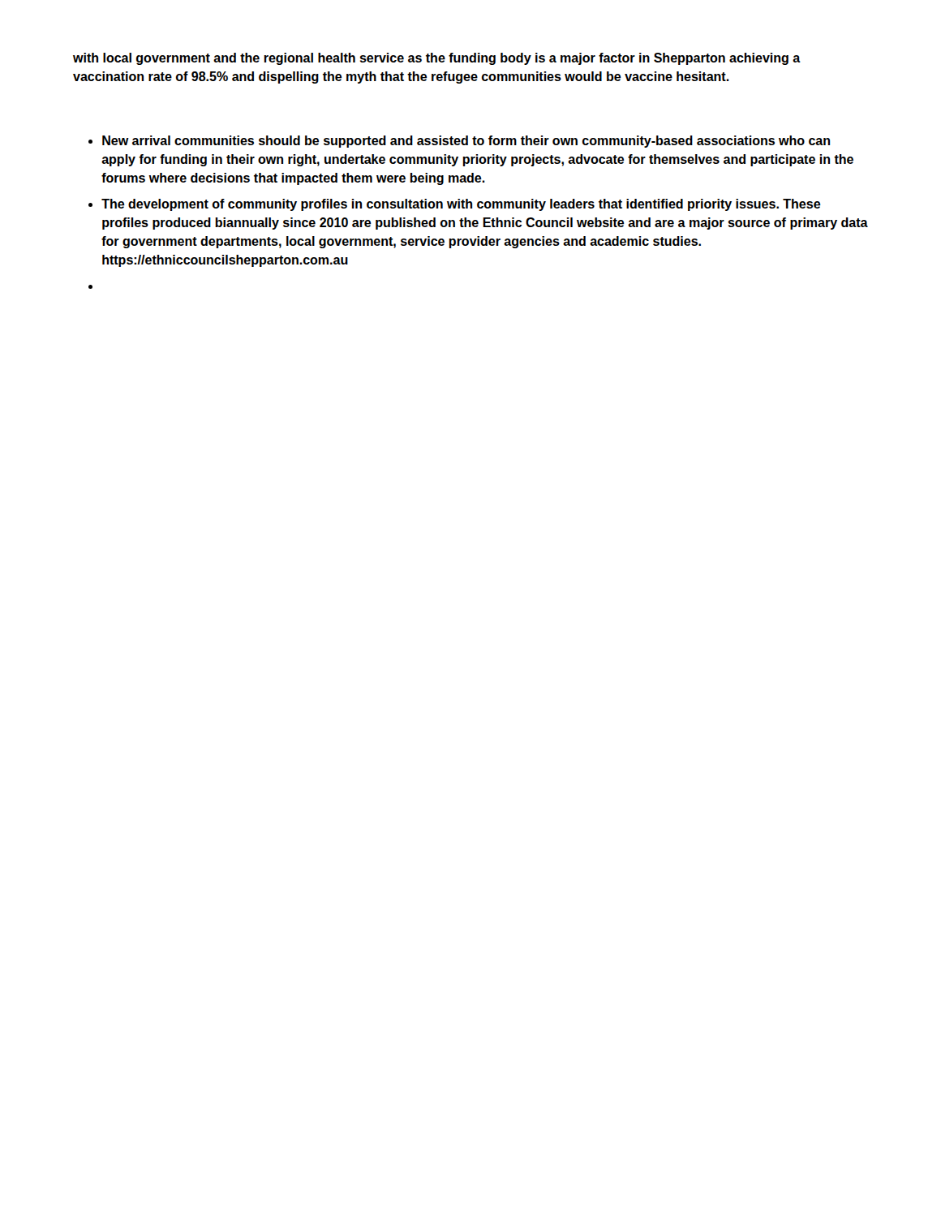with local government and the regional health service as the funding body is a major factor in Shepparton achieving a vaccination rate of 98.5% and dispelling the myth that the refugee communities would be vaccine hesitant.
New arrival communities should be supported and assisted to form their own community-based associations who can apply for funding in their own right, undertake community priority projects, advocate for themselves and participate in the forums where decisions that impacted them were being made.
The development of community profiles in consultation with community leaders that identified priority issues. These profiles produced biannually since 2010 are published on the Ethnic Council website and are a major source of primary data for government departments, local government, service provider agencies and academic studies. https://ethniccouncilshepparton.com.au